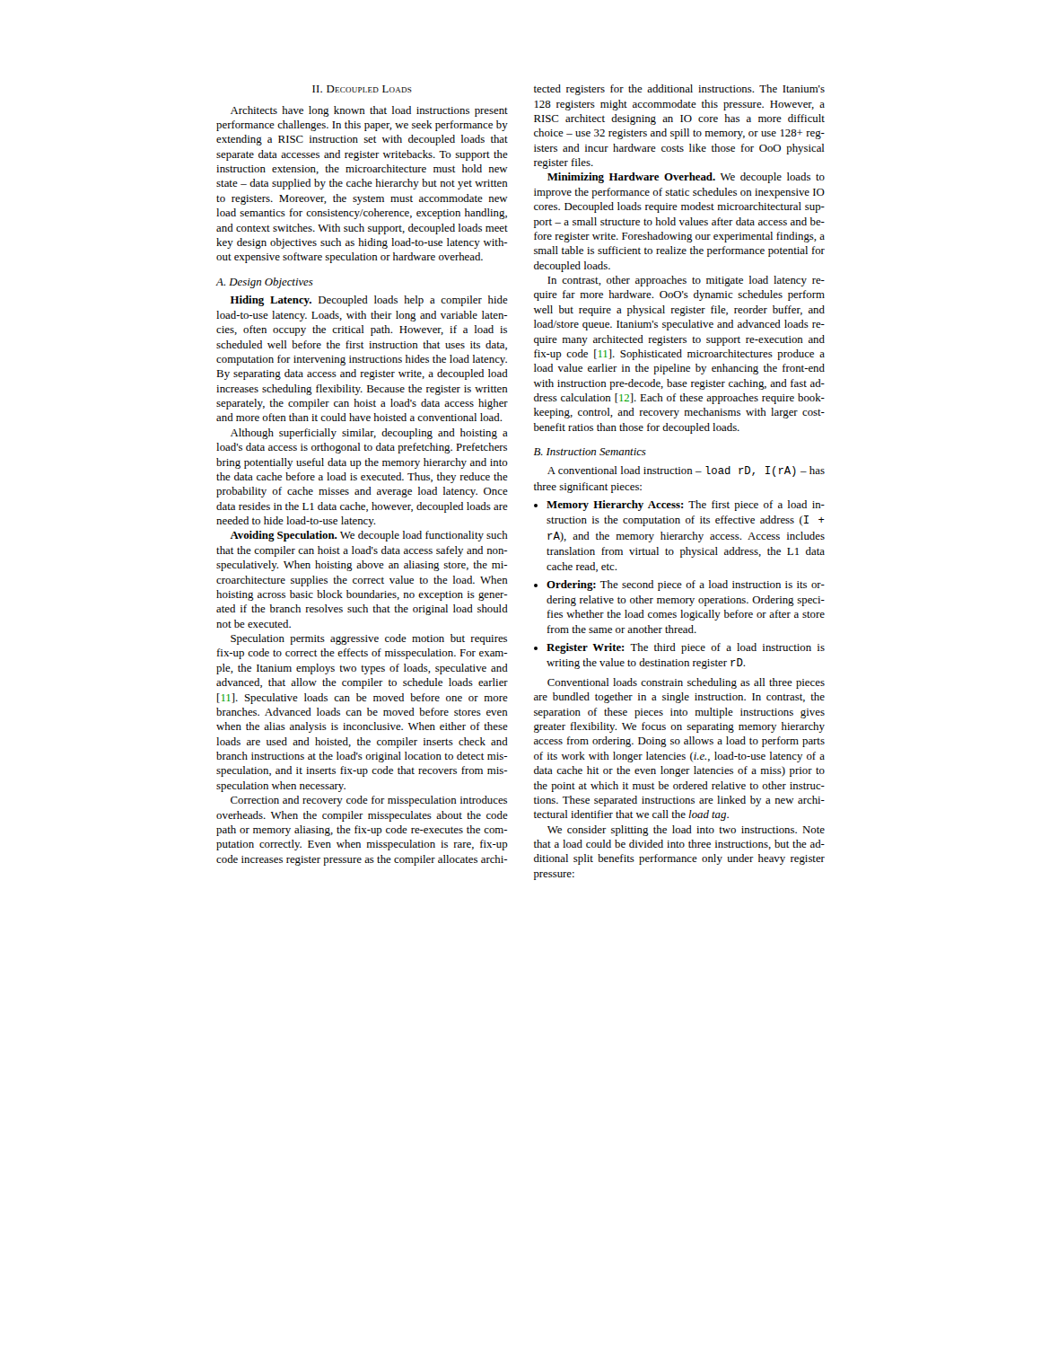II. Decoupled Loads
Architects have long known that load instructions present performance challenges. In this paper, we seek performance by extending a RISC instruction set with decoupled loads that separate data accesses and register writebacks. To support the instruction extension, the microarchitecture must hold new state – data supplied by the cache hierarchy but not yet written to registers. Moreover, the system must accommodate new load semantics for consistency/coherence, exception handling, and context switches. With such support, decoupled loads meet key design objectives such as hiding load-to-use latency without expensive software speculation or hardware overhead.
A. Design Objectives
Hiding Latency. Decoupled loads help a compiler hide load-to-use latency. Loads, with their long and variable latencies, often occupy the critical path. However, if a load is scheduled well before the first instruction that uses its data, computation for intervening instructions hides the load latency. By separating data access and register write, a decoupled load increases scheduling flexibility. Because the register is written separately, the compiler can hoist a load's data access higher and more often than it could have hoisted a conventional load.
Although superficially similar, decoupling and hoisting a load's data access is orthogonal to data prefetching. Prefetchers bring potentially useful data up the memory hierarchy and into the data cache before a load is executed. Thus, they reduce the probability of cache misses and average load latency. Once data resides in the L1 data cache, however, decoupled loads are needed to hide load-to-use latency.
Avoiding Speculation. We decouple load functionality such that the compiler can hoist a load's data access safely and non-speculatively. When hoisting above an aliasing store, the microarchitecture supplies the correct value to the load. When hoisting across basic block boundaries, no exception is generated if the branch resolves such that the original load should not be executed.
Speculation permits aggressive code motion but requires fix-up code to correct the effects of misspeculation. For example, the Itanium employs two types of loads, speculative and advanced, that allow the compiler to schedule loads earlier [11]. Speculative loads can be moved before one or more branches. Advanced loads can be moved before stores even when the alias analysis is inconclusive. When either of these loads are used and hoisted, the compiler inserts check and branch instructions at the load's original location to detect misspeculation, and it inserts fix-up code that recovers from misspeculation when necessary.
Correction and recovery code for misspeculation introduces overheads. When the compiler misspeculates about the code path or memory aliasing, the fix-up code re-executes the computation correctly. Even when misspeculation is rare, fix-up code increases register pressure as the compiler allocates architected registers for the additional instructions. The Itanium's 128 registers might accommodate this pressure. However, a RISC architect designing an IO core has a more difficult choice – use 32 registers and spill to memory, or use 128+ registers and incur hardware costs like those for OoO physical register files.
Minimizing Hardware Overhead. We decouple loads to improve the performance of static schedules on inexpensive IO cores. Decoupled loads require modest microarchitectural support – a small structure to hold values after data access and before register write. Foreshadowing our experimental findings, a small table is sufficient to realize the performance potential for decoupled loads.
In contrast, other approaches to mitigate load latency require far more hardware. OoO's dynamic schedules perform well but require a physical register file, reorder buffer, and load/store queue. Itanium's speculative and advanced loads require many architected registers to support re-execution and fix-up code [11]. Sophisticated microarchitectures produce a load value earlier in the pipeline by enhancing the front-end with instruction pre-decode, base register caching, and fast address calculation [12]. Each of these approaches require bookkeeping, control, and recovery mechanisms with larger cost-benefit ratios than those for decoupled loads.
B. Instruction Semantics
A conventional load instruction – load rD, I(rA) – has three significant pieces:
Memory Hierarchy Access: The first piece of a load instruction is the computation of its effective address (I + rA), and the memory hierarchy access. Access includes translation from virtual to physical address, the L1 data cache read, etc.
Ordering: The second piece of a load instruction is its ordering relative to other memory operations. Ordering specifies whether the load comes logically before or after a store from the same or another thread.
Register Write: The third piece of a load instruction is writing the value to destination register rD.
Conventional loads constrain scheduling as all three pieces are bundled together in a single instruction. In contrast, the separation of these pieces into multiple instructions gives greater flexibility. We focus on separating memory hierarchy access from ordering. Doing so allows a load to perform parts of its work with longer latencies (i.e., load-to-use latency of a data cache hit or the even longer latencies of a miss) prior to the point at which it must be ordered relative to other instructions. These separated instructions are linked by a new architectural identifier that we call the load tag.
We consider splitting the load into two instructions. Note that a load could be divided into three instructions, but the additional split benefits performance only under heavy register pressure: